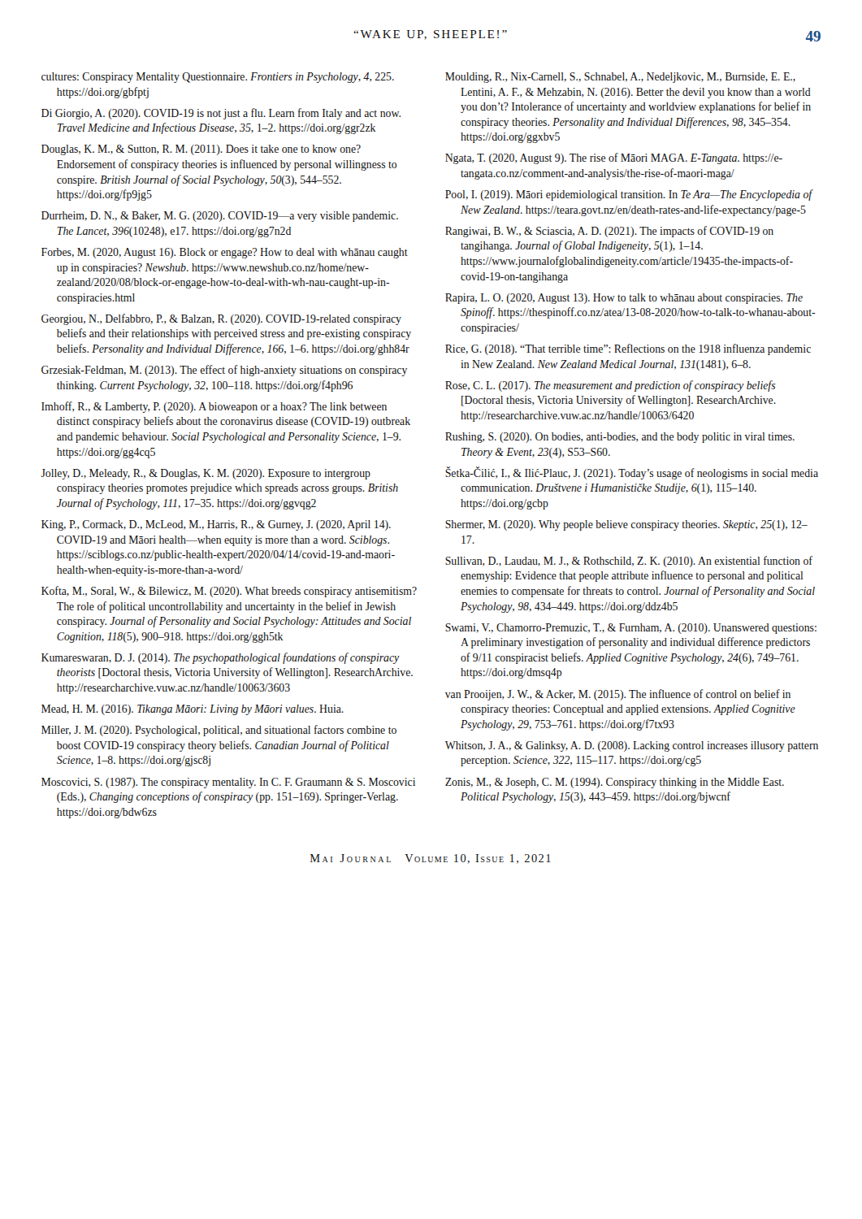“Wake up, sheeple!” 49
cultures: Conspiracy Mentality Questionnaire. Frontiers in Psychology, 4, 225. https://doi.org/gbfptj
Di Giorgio, A. (2020). COVID-19 is not just a flu. Learn from Italy and act now. Travel Medicine and Infectious Disease, 35, 1–2. https://doi.org/ggr2zk
Douglas, K. M., & Sutton, R. M. (2011). Does it take one to know one? Endorsement of conspiracy theories is influenced by personal willingness to conspire. British Journal of Social Psychology, 50(3), 544–552. https://doi.org/fp9jg5
Durrheim, D. N., & Baker, M. G. (2020). COVID-19—a very visible pandemic. The Lancet, 396(10248), e17. https://doi.org/gg7n2d
Forbes, M. (2020, August 16). Block or engage? How to deal with whānau caught up in conspiracies? Newshub. https://www.newshub.co.nz/home/new-zealand/2020/08/block-or-engage-how-to-deal-with-wh-nau-caught-up-in-conspiracies.html
Georgiou, N., Delfabbro, P., & Balzan, R. (2020). COVID-19-related conspiracy beliefs and their relationships with perceived stress and pre-existing conspiracy beliefs. Personality and Individual Difference, 166, 1–6. https://doi.org/ghh84r
Grzesiak-Feldman, M. (2013). The effect of high-anxiety situations on conspiracy thinking. Current Psychology, 32, 100–118. https://doi.org/f4ph96
Imhoff, R., & Lamberty, P. (2020). A bioweapon or a hoax? The link between distinct conspiracy beliefs about the coronavirus disease (COVID-19) outbreak and pandemic behaviour. Social Psychological and Personality Science, 1–9. https://doi.org/gg4cq5
Jolley, D., Meleady, R., & Douglas, K. M. (2020). Exposure to intergroup conspiracy theories promotes prejudice which spreads across groups. British Journal of Psychology, 111, 17–35. https://doi.org/ggvqg2
King, P., Cormack, D., McLeod, M., Harris, R., & Gurney, J. (2020, April 14). COVID-19 and Māori health—when equity is more than a word. Sciblogs. https://sciblogs.co.nz/public-health-expert/2020/04/14/covid-19-and-maori-health-when-equity-is-more-than-a-word/
Kofta, M., Soral, W., & Bilewicz, M. (2020). What breeds conspiracy antisemitism? The role of political uncontrollability and uncertainty in the belief in Jewish conspiracy. Journal of Personality and Social Psychology: Attitudes and Social Cognition, 118(5), 900–918. https://doi.org/ggh5tk
Kumareswaran, D. J. (2014). The psychopathological foundations of conspiracy theorists [Doctoral thesis, Victoria University of Wellington]. ResearchArchive. http://researcharchive.vuw.ac.nz/handle/10063/3603
Mead, H. M. (2016). Tikanga Māori: Living by Māori values. Huia.
Miller, J. M. (2020). Psychological, political, and situational factors combine to boost COVID-19 conspiracy theory beliefs. Canadian Journal of Political Science, 1–8. https://doi.org/gjsc8j
Moscovici, S. (1987). The conspiracy mentality. In C. F. Graumann & S. Moscovici (Eds.), Changing conceptions of conspiracy (pp. 151–169). Springer-Verlag. https://doi.org/bdw6zs
Moulding, R., Nix-Carnell, S., Schnabel, A., Nedeljkovic, M., Burnside, E. E., Lentini, A. F., & Mehzabin, N. (2016). Better the devil you know than a world you don’t? Intolerance of uncertainty and worldview explanations for belief in conspiracy theories. Personality and Individual Differences, 98, 345–354. https://doi.org/ggxbv5
Ngata, T. (2020, August 9). The rise of Māori MAGA. E-Tangata. https://e-tangata.co.nz/comment-and-analysis/the-rise-of-maori-maga/
Pool, I. (2019). Māori epidemiological transition. In Te Ara—The Encyclopedia of New Zealand. https://teara.govt.nz/en/death-rates-and-life-expectancy/page-5
Rangiwai, B. W., & Sciascia, A. D. (2021). The impacts of COVID-19 on tangihanga. Journal of Global Indigeneity, 5(1), 1–14. https://www.journalofglobalindigeneity.com/article/19435-the-impacts-of-covid-19-on-tangihanga
Rapira, L. O. (2020, August 13). How to talk to whānau about conspiracies. The Spinoff. https://thespinoff.co.nz/atea/13-08-2020/how-to-talk-to-whanau-about-conspiracies/
Rice, G. (2018). “That terrible time”: Reflections on the 1918 influenza pandemic in New Zealand. New Zealand Medical Journal, 131(1481), 6–8.
Rose, C. L. (2017). The measurement and prediction of conspiracy beliefs [Doctoral thesis, Victoria University of Wellington]. ResearchArchive. http://researcharchive.vuw.ac.nz/handle/10063/6420
Rushing, S. (2020). On bodies, anti-bodies, and the body politic in viral times. Theory & Event, 23(4), S53–S60.
Šetka-Čilić, I., & Ilić-Plauc, J. (2021). Today’s usage of neologisms in social media communication. Društvene i Humanističke Studije, 6(1), 115–140. https://doi.org/gcbp
Shermer, M. (2020). Why people believe conspiracy theories. Skeptic, 25(1), 12–17.
Sullivan, D., Laudau, M. J., & Rothschild, Z. K. (2010). An existential function of enemyship: Evidence that people attribute influence to personal and political enemies to compensate for threats to control. Journal of Personality and Social Psychology, 98, 434–449. https://doi.org/ddz4b5
Swami, V., Chamorro-Premuzic, T., & Furnham, A. (2010). Unanswered questions: A preliminary investigation of personality and individual difference predictors of 9/11 conspiracist beliefs. Applied Cognitive Psychology, 24(6), 749–761. https://doi.org/dmsq4p
van Prooijen, J. W., & Acker, M. (2015). The influence of control on belief in conspiracy theories: Conceptual and applied extensions. Applied Cognitive Psychology, 29, 753–761. https://doi.org/f7tx93
Whitson, J. A., & Galinksy, A. D. (2008). Lacking control increases illusory pattern perception. Science, 322, 115–117. https://doi.org/cg5
Zonis, M., & Joseph, C. M. (1994). Conspiracy thinking in the Middle East. Political Psychology, 15(3), 443–459. https://doi.org/bjwcnf
Mai Journal Volume 10, Issue 1, 2021